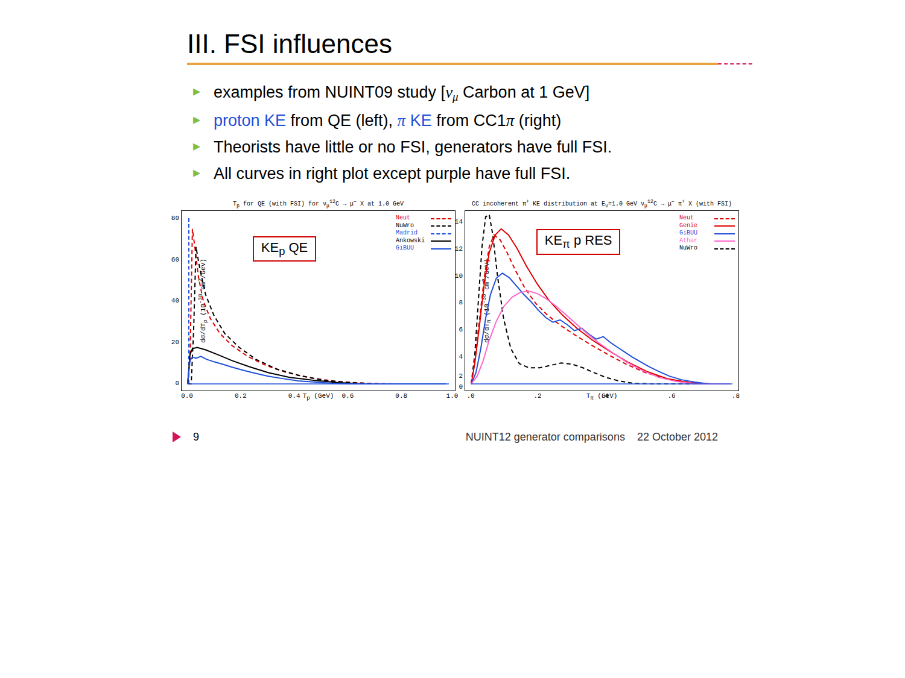III. FSI influences
examples from NUINT09 study [νμ Carbon at 1 GeV]
proton KE from QE (left), π KE from CC1π (right)
Theorists have little or no FSI, generators have full FSI.
All curves in right plot except purple have full FSI.
Tp for QE (with FSI) for νμ12C → μ− X at 1.0 GeV
dσ/dTp (10-38 cm2/GeV)
80 60 40 20 0
0.0 0.2 0.4 0.6 0.8 1.0
KEp QE
Neut
NuWro
Madrid
Ankowski
GiBUU
Tp (GeV)
CC incoherent π+ KE distribution at Eν=1.0 GeV νμ12C → μ− π+ X (with FSI)
dσ/dTπ (10-38 cm2/GeV)
14 12 10 8 6 4 2 0
.0 .2 .4 .6 .8
KEπ p RES
Neut
Genie
GiBUU
Athar
NuWro
Tπ (GeV)
9
NUINT12 generator comparisons 22 October 2012